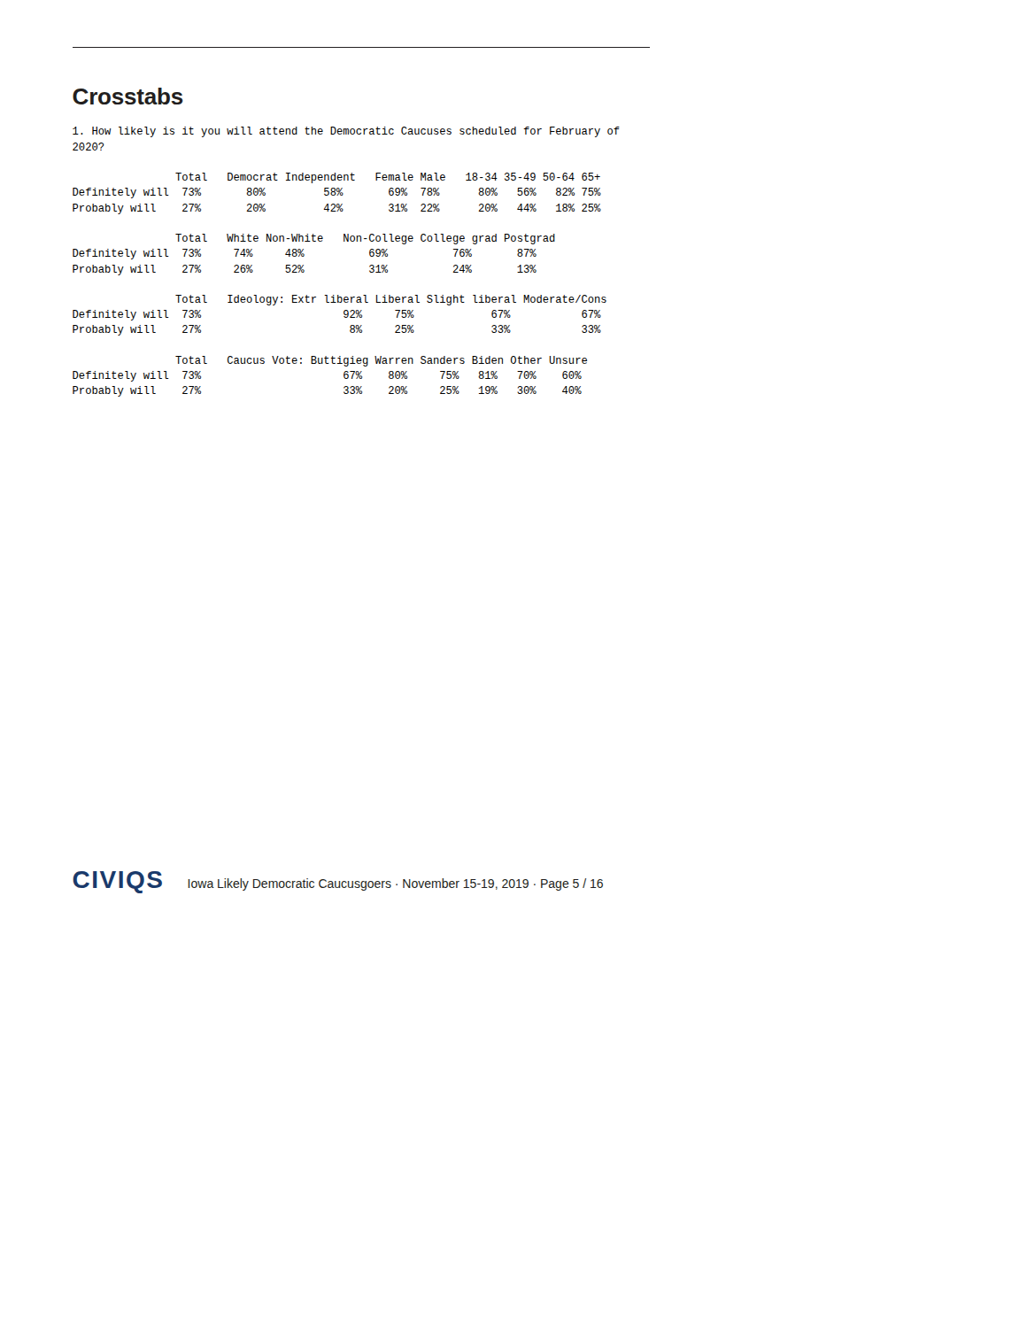Crosstabs
1. How likely is it you will attend the Democratic Caucuses scheduled for February of
2020?

                Total   Democrat Independent   Female Male   18-34 35-49 50-64 65+
Definitely will  73%       80%         58%       69%  78%      80%   56%   82% 75%
Probably will    27%       20%         42%       31%  22%      20%   44%   18% 25%

                Total   White Non-White   Non-College College grad Postgrad
Definitely will  73%     74%     48%          69%          76%       87%
Probably will    27%     26%     52%          31%          24%       13%

                Total   Ideology: Extr liberal Liberal Slight liberal Moderate/Cons
Definitely will  73%                      92%     75%            67%           67%
Probably will    27%                       8%     25%            33%           33%

                Total   Caucus Vote: Buttigieg Warren Sanders Biden Other Unsure
Definitely will  73%                      67%    80%     75%   81%   70%    60%
Probably will    27%                      33%    20%     25%   19%   30%    40%
CIVIQS
Iowa Likely Democratic Caucusgoers · November 15-19, 2019 · Page 5 / 16